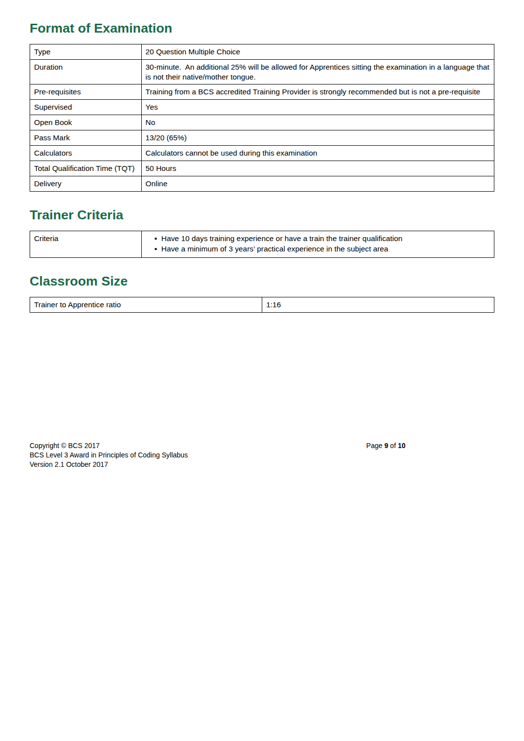Format of Examination
| Type | 20 Question Multiple Choice |
| Duration | 30-minute. An additional 25% will be allowed for Apprentices sitting the examination in a language that is not their native/mother tongue. |
| Pre-requisites | Training from a BCS accredited Training Provider is strongly recommended but is not a pre-requisite |
| Supervised | Yes |
| Open Book | No |
| Pass Mark | 13/20 (65%) |
| Calculators | Calculators cannot be used during this examination |
| Total Qualification Time (TQT) | 50 Hours |
| Delivery | Online |
Trainer Criteria
| Criteria | Have 10 days training experience or have a train the trainer qualification Have a minimum of 3 years’ practical experience in the subject area |
Classroom Size
| Trainer to Apprentice ratio | 1:16 |
Copyright © BCS 2017 Page 9 of 10
BCS Level 3 Award in Principles of Coding Syllabus
Version 2.1 October 2017